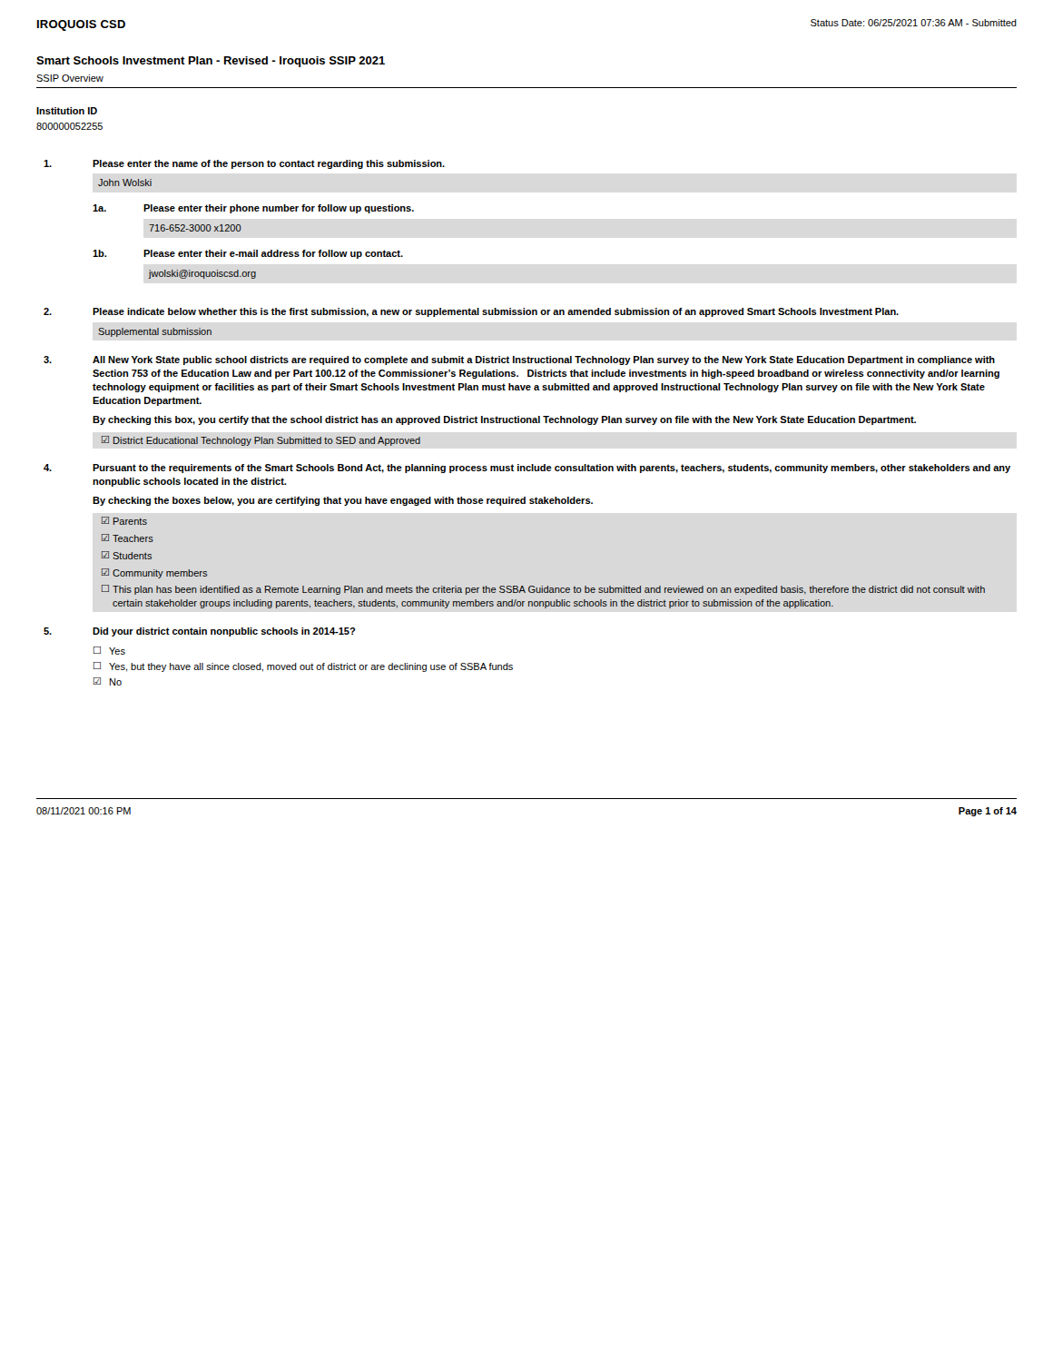IROQUOIS CSD
Status Date: 06/25/2021 07:36 AM - Submitted
Smart Schools Investment Plan - Revised - Iroquois SSIP 2021
SSIP Overview
Institution ID
800000052255
1.
Please enter the name of the person to contact regarding this submission.
John Wolski
1a.
Please enter their phone number for follow up questions.
716-652-3000 x1200
1b.
Please enter their e-mail address for follow up contact.
jwolski@iroquoiscsd.org
2.
Please indicate below whether this is the first submission, a new or supplemental submission or an amended submission of an approved Smart Schools Investment Plan.
Supplemental submission
3.
All New York State public school districts are required to complete and submit a District Instructional Technology Plan survey to the New York State Education Department in compliance with Section 753 of the Education Law and per Part 100.12 of the Commissioner’s Regulations. Districts that include investments in high-speed broadband or wireless connectivity and/or learning technology equipment or facilities as part of their Smart Schools Investment Plan must have a submitted and approved Instructional Technology Plan survey on file with the New York State Education Department.
By checking this box, you certify that the school district has an approved District Instructional Technology Plan survey on file with the New York State Education Department.
☑District Educational Technology Plan Submitted to SED and Approved
4.
Pursuant to the requirements of the Smart Schools Bond Act, the planning process must include consultation with parents, teachers, students, community members, other stakeholders and any nonpublic schools located in the district.
By checking the boxes below, you are certifying that you have engaged with those required stakeholders.
☑Parents
☑Teachers
☑Students
☑Community members
☐This plan has been identified as a Remote Learning Plan and meets the criteria per the SSBA Guidance to be submitted and reviewed on an expedited basis, therefore the district did not consult with certain stakeholder groups including parents, teachers, students, community members and/or nonpublic schools in the district prior to submission of the application.
5.
Did your district contain nonpublic schools in 2014-15?
☐Yes
☐Yes, but they have all since closed, moved out of district or are declining use of SSBA funds
☑No
08/11/2021 00:16 PM
Page 1 of 14